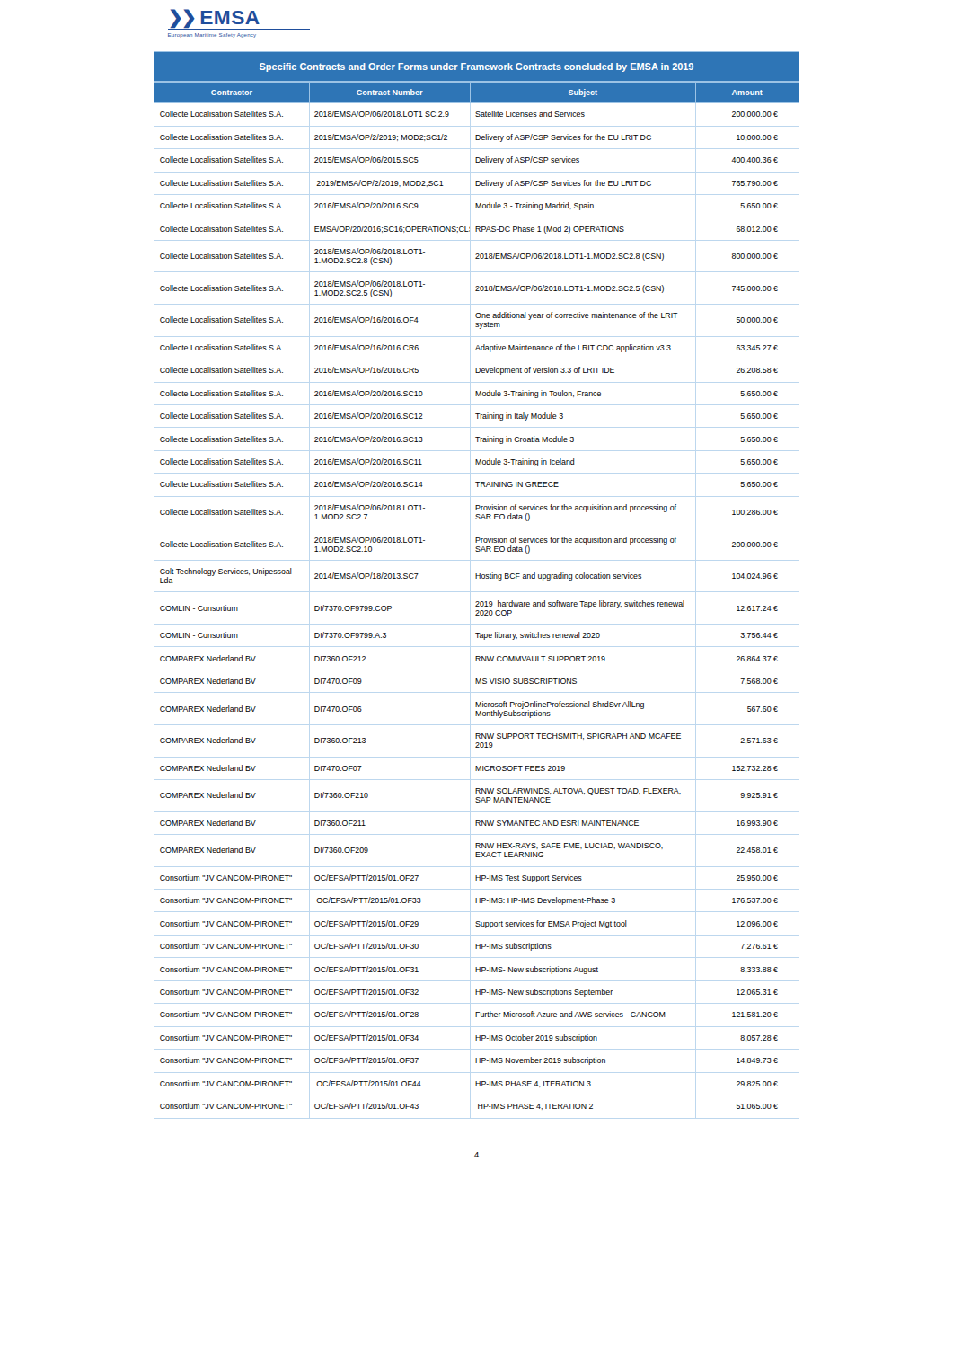❯❯ EMSA
European Maritime Safety Agency
Specific Contracts and Order Forms under Framework Contracts concluded by EMSA in 2019
| Contractor | Contract Number | Subject | Amount |
| --- | --- | --- | --- |
| Collecte Localisation Satellites S.A. | 2018/EMSA/OP/06/2018.LOT1 SC.2.9 | Satellite Licenses and Services | 200,000.00 € |
| Collecte Localisation Satellites S.A. | 2019/EMSA/OP/2/2019; MOD2;SC1/2 | Delivery of ASP/CSP Services for the EU LRIT DC | 10,000.00 € |
| Collecte Localisation Satellites S.A. | 2015/EMSA/OP/06/2015.SC5 | Delivery of ASP/CSP services | 400,400.36 € |
| Collecte Localisation Satellites S.A. | 2019/EMSA/OP/2/2019; MOD2;SC1 | Delivery of ASP/CSP Services for the EU LRIT DC | 765,790.00 € |
| Collecte Localisation Satellites S.A. | 2016/EMSA/OP/20/2016.SC9 | Module 3 - Training Madrid, Spain | 5,650.00 € |
| Collecte Localisation Satellites S.A. | EMSA/OP/20/2016;SC16;OPERATIONS;CLS | RPAS-DC Phase 1 (Mod 2) OPERATIONS | 68,012.00 € |
| Collecte Localisation Satellites S.A. | 2018/EMSA/OP/06/2018.LOT1-1.MOD2.SC2.8 (CSN) | 2018/EMSA/OP/06/2018.LOT1-1.MOD2.SC2.8 (CSN) | 800,000.00 € |
| Collecte Localisation Satellites S.A. | 2018/EMSA/OP/06/2018.LOT1-1.MOD2.SC2.5 (CSN) | 2018/EMSA/OP/06/2018.LOT1-1.MOD2.SC2.5 (CSN) | 745,000.00 € |
| Collecte Localisation Satellites S.A. | 2016/EMSA/OP/16/2016.OF4 | One additional year of corrective maintenance of the LRIT system | 50,000.00 € |
| Collecte Localisation Satellites S.A. | 2016/EMSA/OP/16/2016.CR6 | Adaptive Maintenance of the LRIT CDC application v3.3 | 63,345.27 € |
| Collecte Localisation Satellites S.A. | 2016/EMSA/OP/16/2016.CR5 | Development of version 3.3 of LRIT IDE | 26,208.58 € |
| Collecte Localisation Satellites S.A. | 2016/EMSA/OP/20/2016.SC10 | Module 3-Training in Toulon, France | 5,650.00 € |
| Collecte Localisation Satellites S.A. | 2016/EMSA/OP/20/2016.SC12 | Training in Italy Module 3 | 5,650.00 € |
| Collecte Localisation Satellites S.A. | 2016/EMSA/OP/20/2016.SC13 | Training in Croatia Module 3 | 5,650.00 € |
| Collecte Localisation Satellites S.A. | 2016/EMSA/OP/20/2016.SC11 | Module 3-Training in Iceland | 5,650.00 € |
| Collecte Localisation Satellites S.A. | 2016/EMSA/OP/20/2016.SC14 | TRAINING IN GREECE | 5,650.00 € |
| Collecte Localisation Satellites S.A. | 2018/EMSA/OP/06/2018.LOT1-1.MOD2.SC2.7 | Provision of services for the acquisition and processing of SAR EO data () | 100,286.00 € |
| Collecte Localisation Satellites S.A. | 2018/EMSA/OP/06/2018.LOT1-1.MOD2.SC2.10 | Provision of services for the acquisition and processing of SAR EO data () | 200,000.00 € |
| Colt Technology Services, Unipessoal Lda | 2014/EMSA/OP/18/2013.SC7 | Hosting BCF and upgrading colocation services | 104,024.96 € |
| COMLIN - Consortium | DI/7370.OF9799.COP | 2019 hardware and software Tape library, switches renewal 2020 COP | 12,617.24 € |
| COMLIN - Consortium | DI/7370.OF9799.A.3 | Tape library, switches renewal 2020 | 3,756.44 € |
| COMPAREX Nederland BV | DI7360.OF212 | RNW COMMVAULT SUPPORT 2019 | 26,864.37 € |
| COMPAREX Nederland BV | DI7470.OF09 | MS VISIO SUBSCRIPTIONS | 7,568.00 € |
| COMPAREX Nederland BV | DI7470.OF06 | Microsoft ProjOnlineProfessional ShrdSvr AllLng MonthlySubscriptions | 567.60 € |
| COMPAREX Nederland BV | DI7360.OF213 | RNW SUPPORT TECHSMITH, SPIGRAPH AND MCAFEE 2019 | 2,571.63 € |
| COMPAREX Nederland BV | DI7470.OF07 | MICROSOFT FEES 2019 | 152,732.28 € |
| COMPAREX Nederland BV | DI/7360.OF210 | RNW SOLARWINDS, ALTOVA, QUEST TOAD, FLEXERA, SAP MAINTENANCE | 9,925.91 € |
| COMPAREX Nederland BV | DI7360.OF211 | RNW SYMANTEC AND ESRI MAINTENANCE | 16,993.90 € |
| COMPAREX Nederland BV | DI/7360.OF209 | RNW HEX-RAYS, SAFE FME, LUCIAD, WANDISCO, EXACT LEARNING | 22,458.01 € |
| Consortium "JV CANCOM-PIRONET" | OC/EFSA/PTT/2015/01.OF27 | HP-IMS Test Support Services | 25,950.00 € |
| Consortium "JV CANCOM-PIRONET" | OC/EFSA/PTT/2015/01.OF33 | HP-IMS: HP-IMS Development-Phase 3 | 176,537.00 € |
| Consortium "JV CANCOM-PIRONET" | OC/EFSA/PTT/2015/01.OF29 | Support services for EMSA Project Mgt tool | 12,096.00 € |
| Consortium "JV CANCOM-PIRONET" | OC/EFSA/PTT/2015/01.OF30 | HP-IMS subscriptions | 7,276.61 € |
| Consortium "JV CANCOM-PIRONET" | OC/EFSA/PTT/2015/01.OF31 | HP-IMS- New subscriptions August | 8,333.88 € |
| Consortium "JV CANCOM-PIRONET" | OC/EFSA/PTT/2015/01.OF32 | HP-IMS- New subscriptions September | 12,065.31 € |
| Consortium "JV CANCOM-PIRONET" | OC/EFSA/PTT/2015/01.OF28 | Further Microsoft Azure and AWS services - CANCOM | 121,581.20 € |
| Consortium "JV CANCOM-PIRONET" | OC/EFSA/PTT/2015/01.OF34 | HP-IMS October 2019 subscription | 8,057.28 € |
| Consortium "JV CANCOM-PIRONET" | OC/EFSA/PTT/2015/01.OF37 | HP-IMS November 2019 subscription | 14,849.73 € |
| Consortium "JV CANCOM-PIRONET" | OC/EFSA/PTT/2015/01.OF44 | HP-IMS PHASE 4, ITERATION 3 | 29,825.00 € |
| Consortium "JV CANCOM-PIRONET" | OC/EFSA/PTT/2015/01.OF43 | HP-IMS PHASE 4, ITERATION 2 | 51,065.00 € |
4